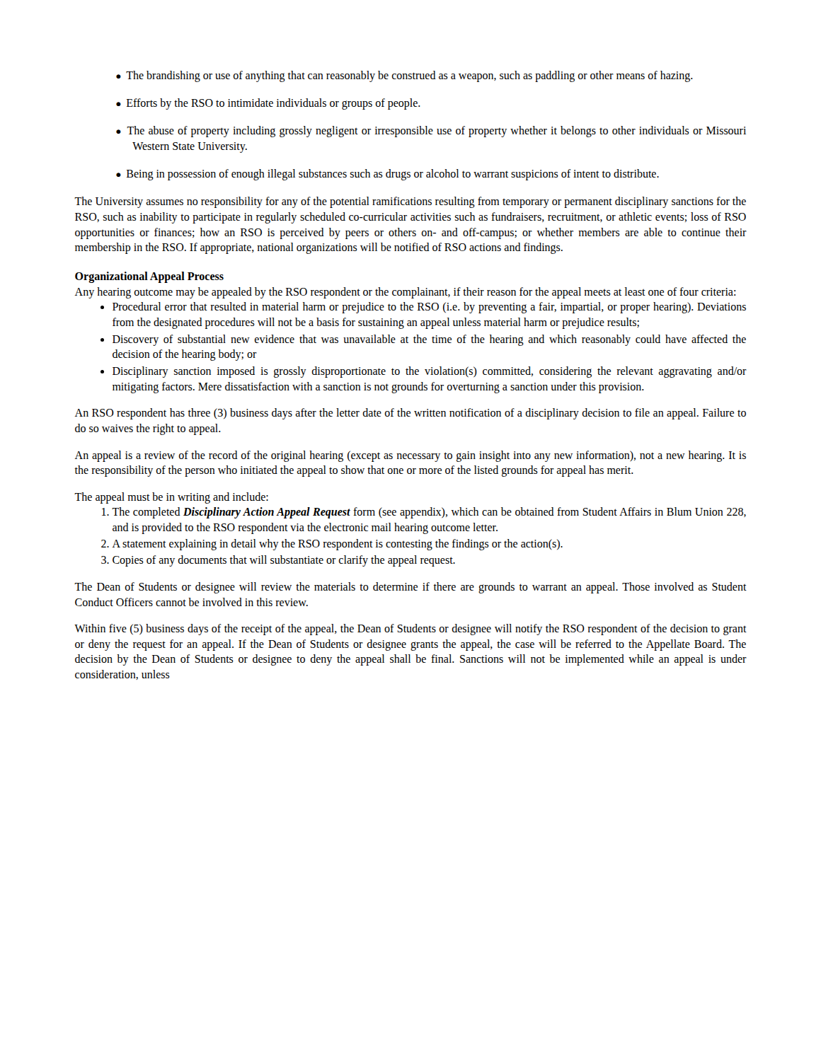The brandishing or use of anything that can reasonably be construed as a weapon, such as paddling or other means of hazing.
Efforts by the RSO to intimidate individuals or groups of people.
The abuse of property including grossly negligent or irresponsible use of property whether it belongs to other individuals or Missouri Western State University.
Being in possession of enough illegal substances such as drugs or alcohol to warrant suspicions of intent to distribute.
The University assumes no responsibility for any of the potential ramifications resulting from temporary or permanent disciplinary sanctions for the RSO, such as inability to participate in regularly scheduled co-curricular activities such as fundraisers, recruitment, or athletic events; loss of RSO opportunities or finances; how an RSO is perceived by peers or others on- and off-campus; or whether members are able to continue their membership in the RSO. If appropriate, national organizations will be notified of RSO actions and findings.
Organizational Appeal Process
Any hearing outcome may be appealed by the RSO respondent or the complainant, if their reason for the appeal meets at least one of four criteria:
Procedural error that resulted in material harm or prejudice to the RSO (i.e. by preventing a fair, impartial, or proper hearing). Deviations from the designated procedures will not be a basis for sustaining an appeal unless material harm or prejudice results;
Discovery of substantial new evidence that was unavailable at the time of the hearing and which reasonably could have affected the decision of the hearing body; or
Disciplinary sanction imposed is grossly disproportionate to the violation(s) committed, considering the relevant aggravating and/or mitigating factors. Mere dissatisfaction with a sanction is not grounds for overturning a sanction under this provision.
An RSO respondent has three (3) business days after the letter date of the written notification of a disciplinary decision to file an appeal. Failure to do so waives the right to appeal.
An appeal is a review of the record of the original hearing (except as necessary to gain insight into any new information), not a new hearing. It is the responsibility of the person who initiated the appeal to show that one or more of the listed grounds for appeal has merit.
The appeal must be in writing and include:
The completed Disciplinary Action Appeal Request form (see appendix), which can be obtained from Student Affairs in Blum Union 228, and is provided to the RSO respondent via the electronic mail hearing outcome letter.
A statement explaining in detail why the RSO respondent is contesting the findings or the action(s).
Copies of any documents that will substantiate or clarify the appeal request.
The Dean of Students or designee will review the materials to determine if there are grounds to warrant an appeal. Those involved as Student Conduct Officers cannot be involved in this review.
Within five (5) business days of the receipt of the appeal, the Dean of Students or designee will notify the RSO respondent of the decision to grant or deny the request for an appeal. If the Dean of Students or designee grants the appeal, the case will be referred to the Appellate Board. The decision by the Dean of Students or designee to deny the appeal shall be final. Sanctions will not be implemented while an appeal is under consideration, unless